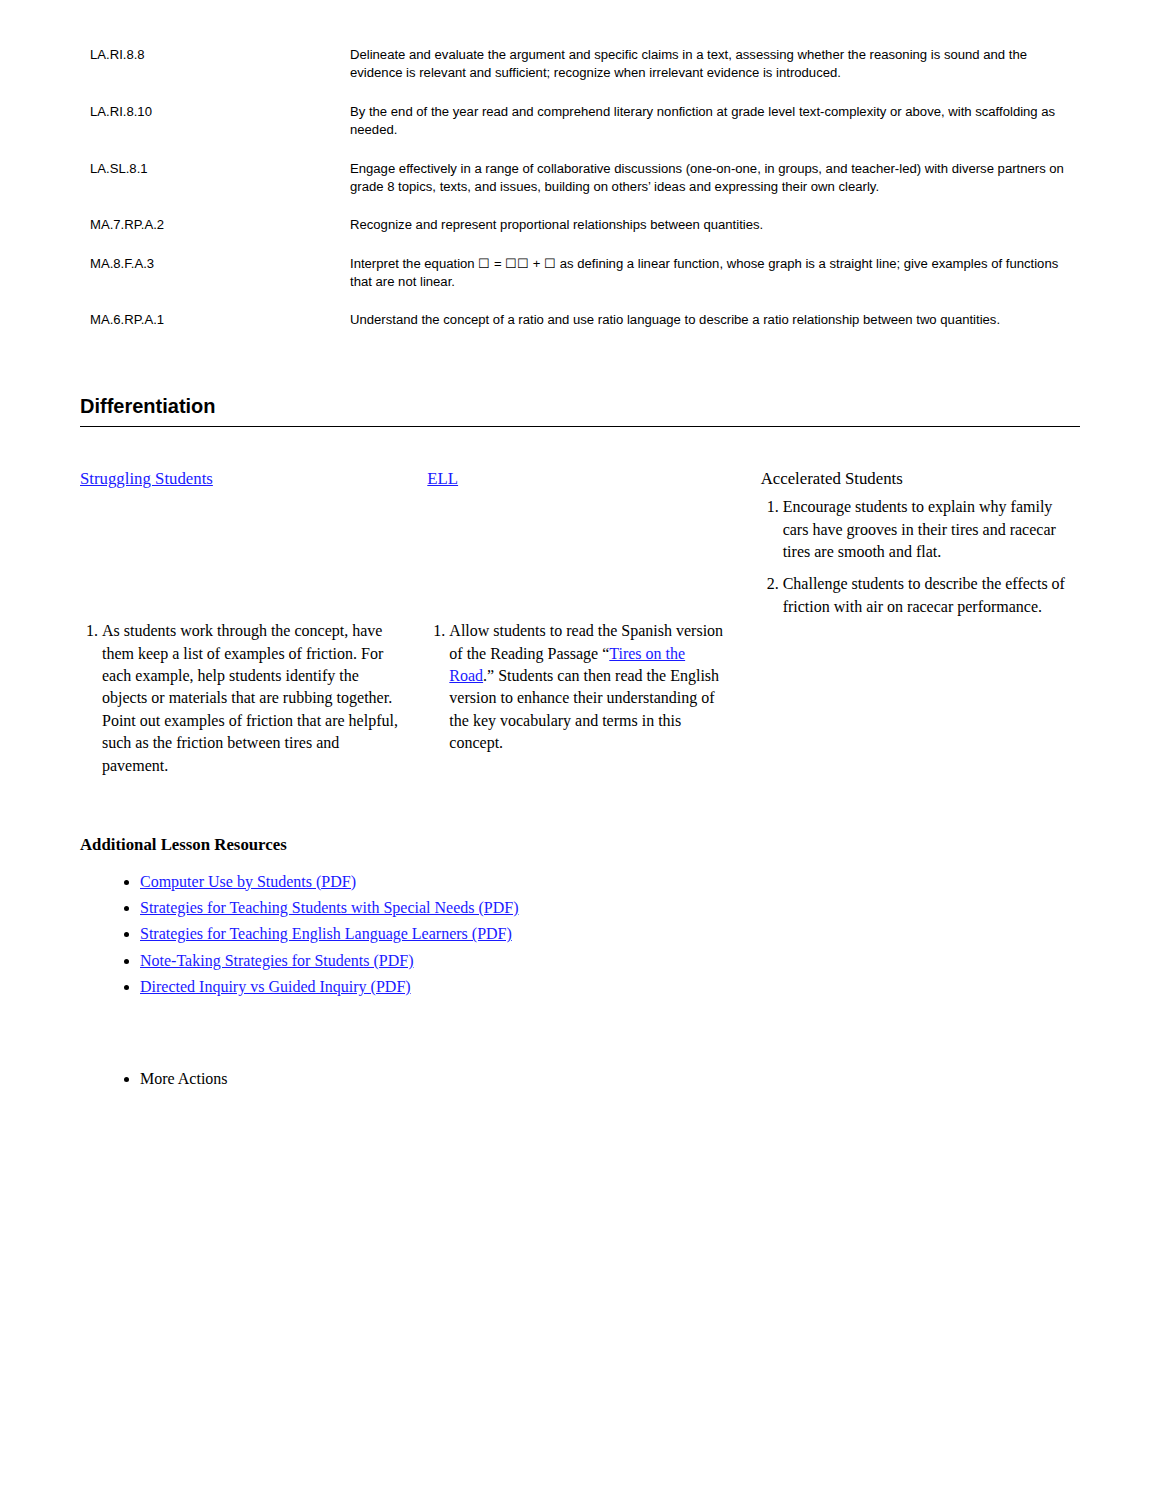| LA.RI.8.8 | Delineate and evaluate the argument and specific claims in a text, assessing whether the reasoning is sound and the evidence is relevant and sufficient; recognize when irrelevant evidence is introduced. |
| LA.RI.8.10 | By the end of the year read and comprehend literary nonfiction at grade level text-complexity or above, with scaffolding as needed. |
| LA.SL.8.1 | Engage effectively in a range of collaborative discussions (one-on-one, in groups, and teacher-led) with diverse partners on grade 8 topics, texts, and issues, building on others’ ideas and expressing their own clearly. |
| MA.7.RP.A.2 | Recognize and represent proportional relationships between quantities. |
| MA.8.F.A.3 | Interpret the equation ☐ = ☐☐ + ☐ as defining a linear function, whose graph is a straight line; give examples of functions that are not linear. |
| MA.6.RP.A.1 | Understand the concept of a ratio and use ratio language to describe a ratio relationship between two quantities. |
Differentiation
| Struggling Students As students work through the concept, have them keep a list of examples of friction. For each example, help students identify the objects or materials that are rubbing together. Point out examples of friction that are helpful, such as the friction between tires and pavement. | ELL Allow students to read the Spanish version of the Reading Passage “ Tires on the Road .” Students can then read the English version to enhance their understanding of the key vocabulary and terms in this concept. | Accelerated Students Encourage students to explain why family cars have grooves in their tires and racecar tires are smooth and flat. Challenge students to describe the effects of friction with air on racecar performance. |
Additional Lesson Resources
Computer Use by Students (PDF)
Strategies for Teaching Students with Special Needs (PDF)
Strategies for Teaching English Language Learners (PDF)
Note-Taking Strategies for Students (PDF)
Directed Inquiry vs Guided Inquiry (PDF)
More Actions